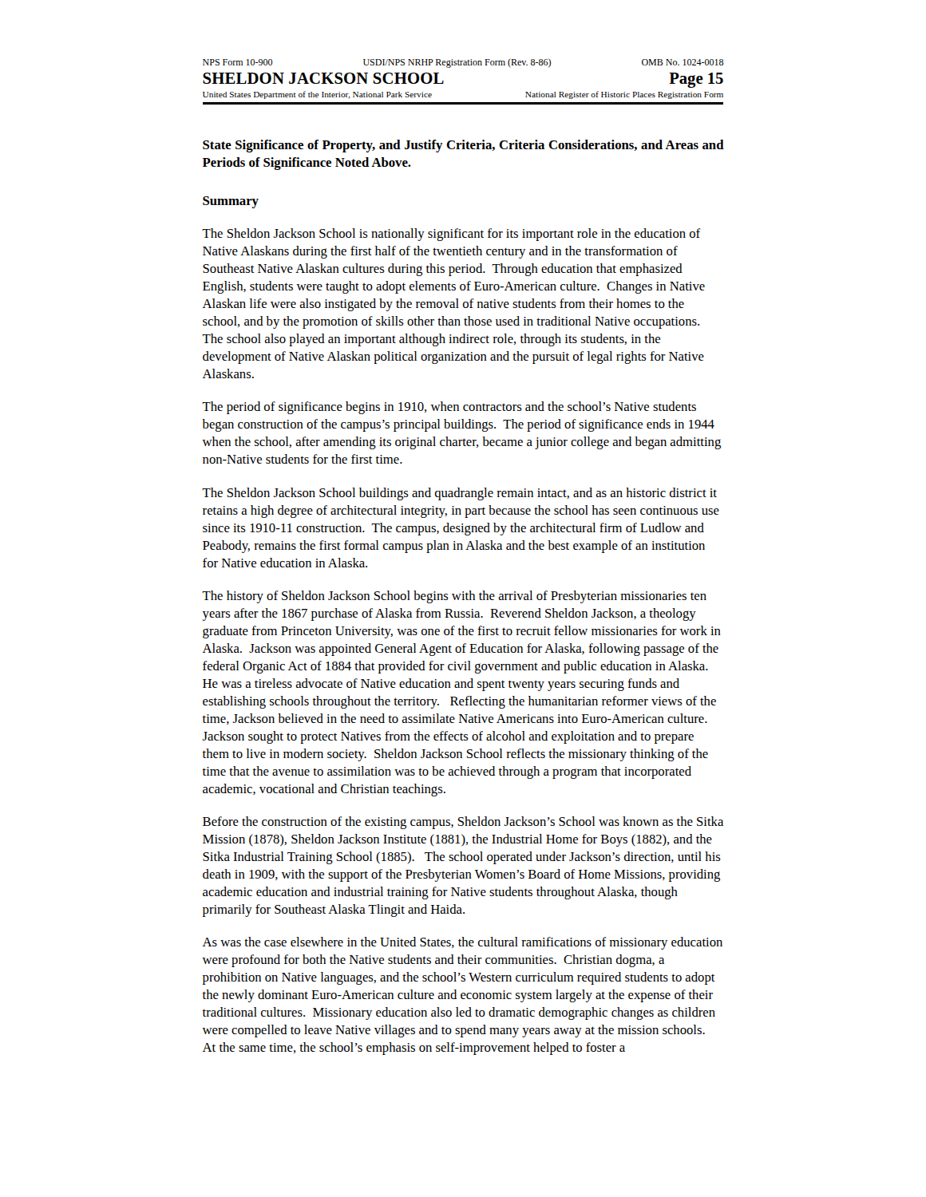NPS Form 10-900
USDI/NPS NRHP Registration Form (Rev. 8-86)
OMB No. 1024-0018
Sheldon Jackson School
Page 15
United States Department of the Interior, National Park Service
National Register of Historic Places Registration Form
State Significance of Property, and Justify Criteria, Criteria Considerations, and Areas and Periods of Significance Noted Above.
Summary
The Sheldon Jackson School is nationally significant for its important role in the education of Native Alaskans during the first half of the twentieth century and in the transformation of Southeast Native Alaskan cultures during this period. Through education that emphasized English, students were taught to adopt elements of Euro-American culture. Changes in Native Alaskan life were also instigated by the removal of native students from their homes to the school, and by the promotion of skills other than those used in traditional Native occupations. The school also played an important although indirect role, through its students, in the development of Native Alaskan political organization and the pursuit of legal rights for Native Alaskans.
The period of significance begins in 1910, when contractors and the school’s Native students began construction of the campus’s principal buildings. The period of significance ends in 1944 when the school, after amending its original charter, became a junior college and began admitting non-Native students for the first time.
The Sheldon Jackson School buildings and quadrangle remain intact, and as an historic district it retains a high degree of architectural integrity, in part because the school has seen continuous use since its 1910-11 construction. The campus, designed by the architectural firm of Ludlow and Peabody, remains the first formal campus plan in Alaska and the best example of an institution for Native education in Alaska.
The history of Sheldon Jackson School begins with the arrival of Presbyterian missionaries ten years after the 1867 purchase of Alaska from Russia. Reverend Sheldon Jackson, a theology graduate from Princeton University, was one of the first to recruit fellow missionaries for work in Alaska. Jackson was appointed General Agent of Education for Alaska, following passage of the federal Organic Act of 1884 that provided for civil government and public education in Alaska. He was a tireless advocate of Native education and spent twenty years securing funds and establishing schools throughout the territory. Reflecting the humanitarian reformer views of the time, Jackson believed in the need to assimilate Native Americans into Euro-American culture. Jackson sought to protect Natives from the effects of alcohol and exploitation and to prepare them to live in modern society. Sheldon Jackson School reflects the missionary thinking of the time that the avenue to assimilation was to be achieved through a program that incorporated academic, vocational and Christian teachings.
Before the construction of the existing campus, Sheldon Jackson’s School was known as the Sitka Mission (1878), Sheldon Jackson Institute (1881), the Industrial Home for Boys (1882), and the Sitka Industrial Training School (1885). The school operated under Jackson’s direction, until his death in 1909, with the support of the Presbyterian Women’s Board of Home Missions, providing academic education and industrial training for Native students throughout Alaska, though primarily for Southeast Alaska Tlingit and Haida.
As was the case elsewhere in the United States, the cultural ramifications of missionary education were profound for both the Native students and their communities. Christian dogma, a prohibition on Native languages, and the school’s Western curriculum required students to adopt the newly dominant Euro-American culture and economic system largely at the expense of their traditional cultures. Missionary education also led to dramatic demographic changes as children were compelled to leave Native villages and to spend many years away at the mission schools. At the same time, the school’s emphasis on self-improvement helped to foster a